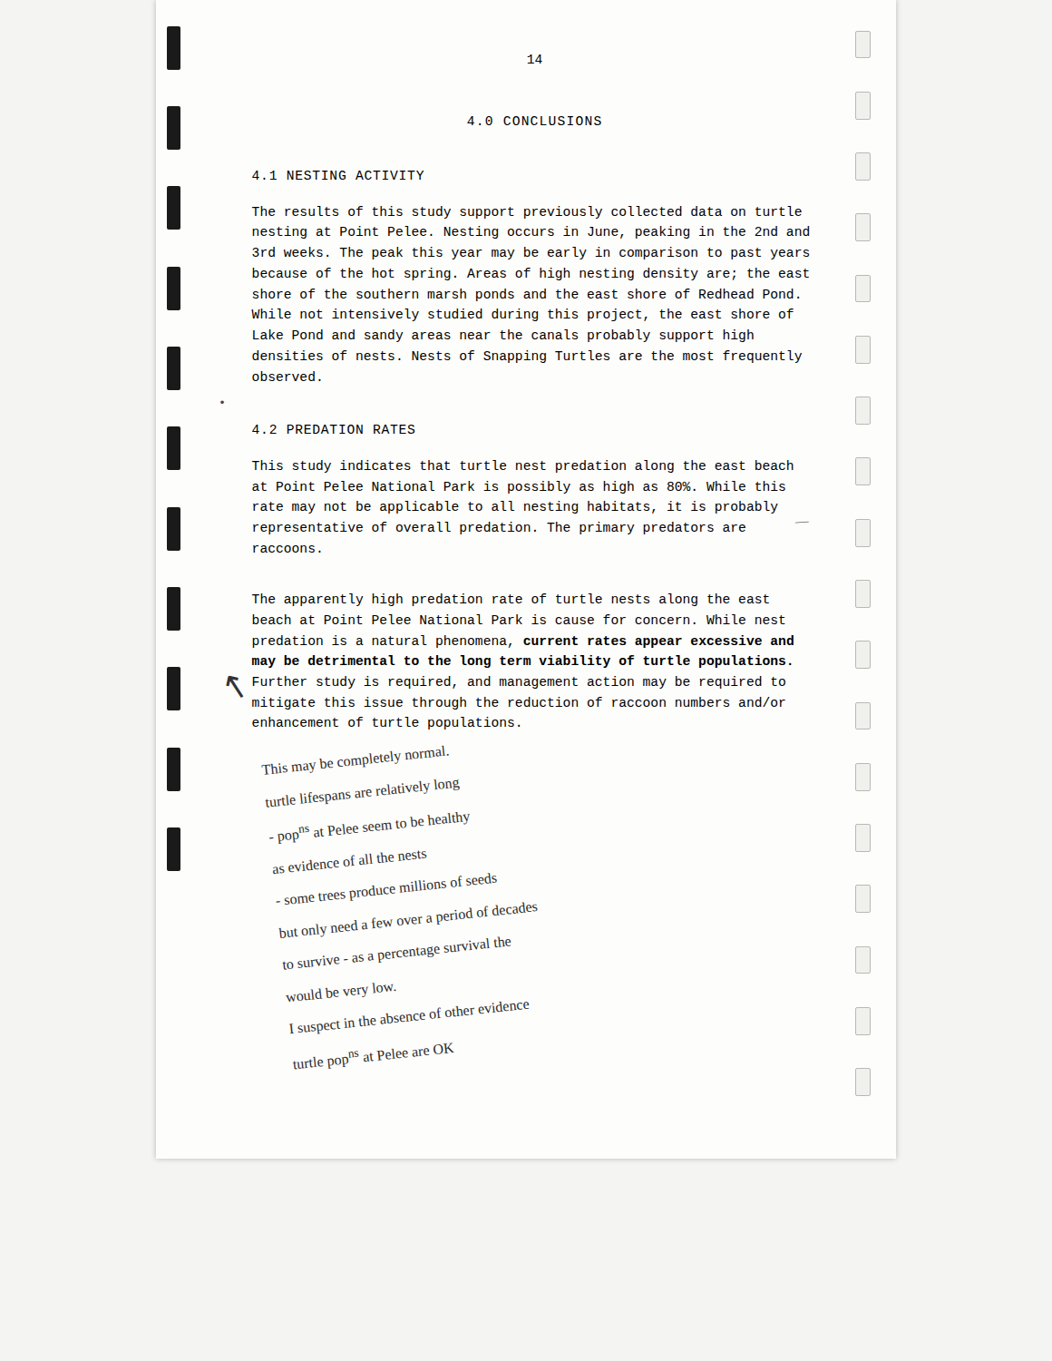14
4.0 CONCLUSIONS
4.1 NESTING ACTIVITY
The results of this study support previously collected data on turtle nesting at Point Pelee. Nesting occurs in June, peaking in the 2nd and 3rd weeks. The peak this year may be early in comparison to past years because of the hot spring. Areas of high nesting density are; the east shore of the southern marsh ponds and the east shore of Redhead Pond. While not intensively studied during this project, the east shore of Lake Pond and sandy areas near the canals probably support high densities of nests. Nests of Snapping Turtles are the most frequently observed.
4.2 PREDATION RATES
•
This study indicates that turtle nest predation along the east beach at Point Pelee National Park is possibly as high as 80%. While this rate may not be applicable to all nesting habitats, it is probably representative of overall predation. The primary predators are raccoons.
The apparently high predation rate of turtle nests along the east beach at Point Pelee National Park is cause for concern. While nest predation is a natural phenomena, current rates appear excessive and may be detrimental to the long term viability of turtle populations. Further study is required, and management action may be required to mitigate this issue through the reduction of raccoon numbers and/or enhancement of turtle populations.
↖
This may be completely normal.
turtle lifespans are relatively long
- popns at Pelee seem to be healthy
as evidence of all the nests
- some trees produce millions of seeds
but only need a few over a period of decades
to survive - as a percentage survival the
would be very low.
I suspect in the absence of other evidence
turtle popns at Pelee are OK
—